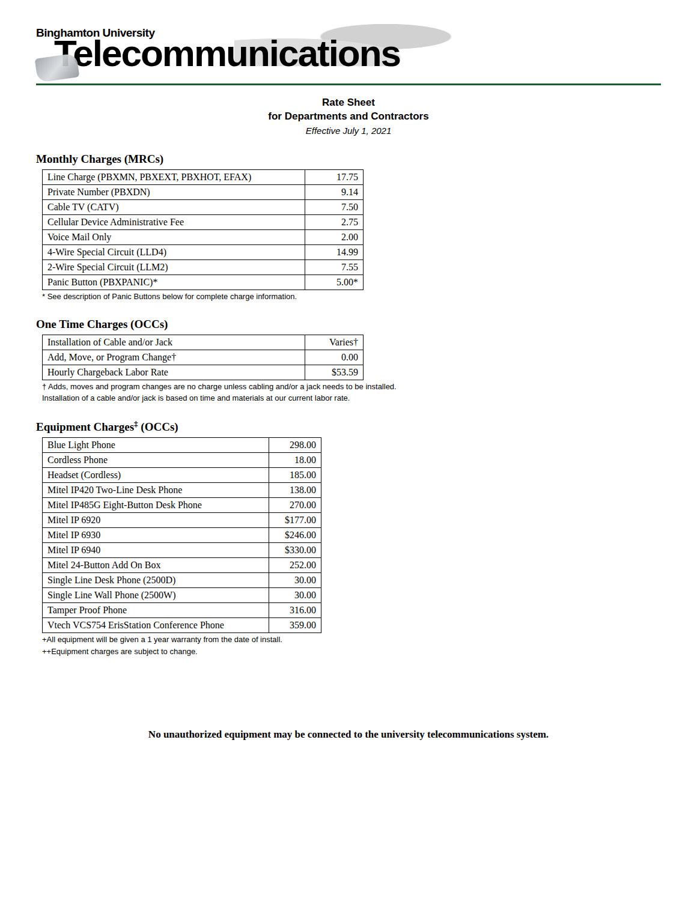Binghamton University
Telecommunications
Rate Sheet
for Departments and Contractors Effective July 1, 2021
Monthly Charges (MRCs)
| Line Charge (PBXMN, PBXEXT, PBXHOT, EFAX) | 17.75 |
| Private Number (PBXDN) | 9.14 |
| Cable TV (CATV) | 7.50 |
| Cellular Device Administrative Fee | 2.75 |
| Voice Mail Only | 2.00 |
| 4-Wire Special Circuit (LLD4) | 14.99 |
| 2-Wire Special Circuit (LLM2) | 7.55 |
| Panic Button (PBXPANIC)* | 5.00* |
* See description of Panic Buttons below for complete charge information.
One Time Charges (OCCs)
| Installation of Cable and/or Jack | Varies† |
| Add, Move, or Program Change† | 0.00 |
| Hourly Chargeback Labor Rate | $53.59 |
† Adds, moves and program changes are no charge unless cabling and/or a jack needs to be installed.
Installation of a cable and/or jack is based on time and materials at our current labor rate.
Equipment Charges‡ (OCCs)
| Blue Light Phone | 298.00 |
| Cordless Phone | 18.00 |
| Headset (Cordless) | 185.00 |
| Mitel IP420 Two-Line Desk Phone | 138.00 |
| Mitel IP485G Eight-Button Desk Phone | 270.00 |
| Mitel IP 6920 | $177.00 |
| Mitel IP 6930 | $246.00 |
| Mitel IP 6940 | $330.00 |
| Mitel 24-Button Add On Box | 252.00 |
| Single Line Desk Phone (2500D) | 30.00 |
| Single Line Wall Phone (2500W) | 30.00 |
| Tamper Proof Phone | 316.00 |
| Vtech VCS754 ErisStation Conference Phone | 359.00 |
+All equipment will be given a 1 year warranty from the date of install.
++Equipment charges are subject to change.
No unauthorized equipment may be connected to the university telecommunications system.